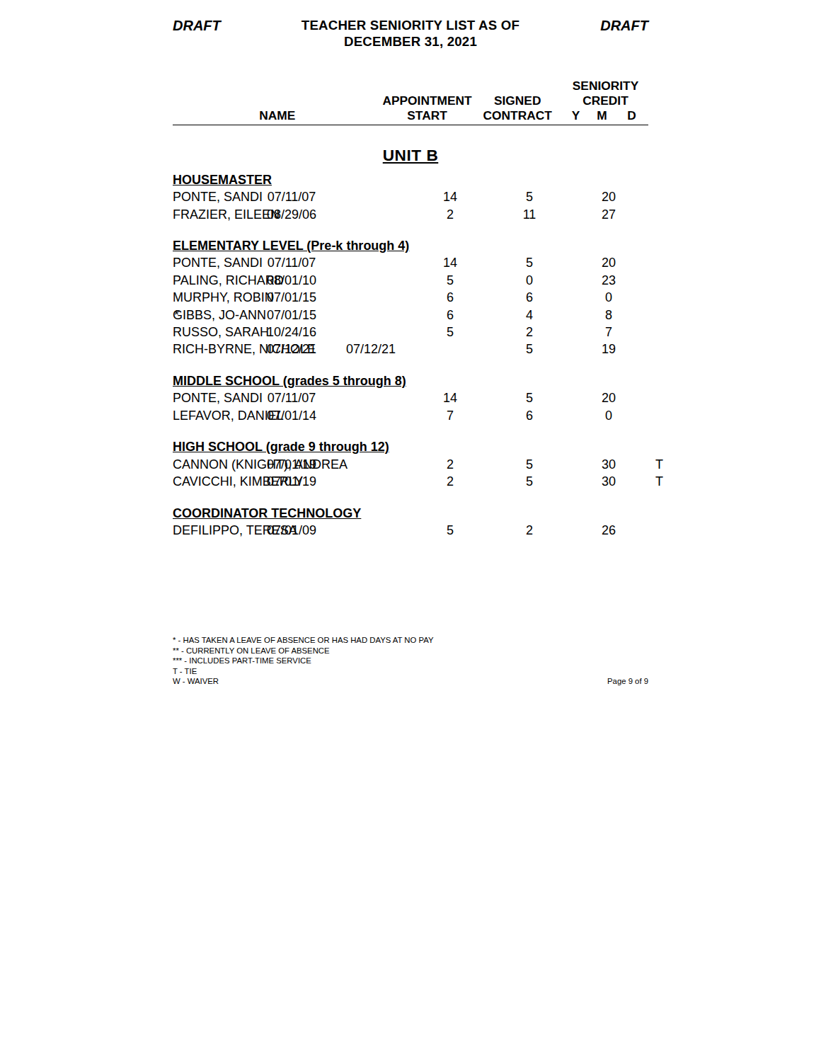DRAFT DRAFT
TEACHER SENIORITY LIST AS OF
DECEMBER 31, 2021
| | | | SENIORITY |
| | APPOINTMENT | SIGNED | CREDIT |
| NAME | START | CONTRACT | Y | M | D |
UNIT B
| HOUSEMASTER |
| PONTE, SANDI | 07/11/07 | | 14 | 5 | 20 |
| FRAZIER, EILEEN | 08/29/06 | | 2 | 11 | 27 |
| ELEMENTARY LEVEL (Pre-k through 4) |
| PONTE, SANDI | 07/11/07 | | 14 | 5 | 20 |
| PALING, RICHARD | 08/01/10 | | 5 | 0 | 23 |
| MURPHY, ROBIN | 07/01/15 | | 6 | 6 | 0 |
| * GIBBS, JO-ANN | 07/01/15 | | 6 | 4 | 8 |
| RUSSO, SARAH | 10/24/16 | | 5 | 2 | 7 |
| RICH-BYRNE, NICHOLE | 07/12/21 | 07/12/21 | | 5 | 19 |
| MIDDLE SCHOOL (grades 5 through 8) |
| PONTE, SANDI | 07/11/07 | | 14 | 5 | 20 |
| LEFAVOR, DANIEL | 07/01/14 | | 7 | 6 | 0 |
| HIGH SCHOOL (grade 9 through 12) |
| CANNON (KNIGHT), ANDREA | 07/01/19 | | 2 | 5 | 30 T |
| CAVICCHI, KIMBERLY | 07/01/19 | | 2 | 5 | 30 T |
| COORDINATOR TECHNOLOGY |
| DEFILIPPO, TERESA | 07/01/09 | | 5 | 2 | 26 |
* - HAS TAKEN A LEAVE OF ABSENCE OR HAS HAD DAYS AT NO PAY
** - CURRENTLY ON LEAVE OF ABSENCE
*** - INCLUDES PART-TIME SERVICE
T - TIE
W - WAIVER
Page 9 of 9